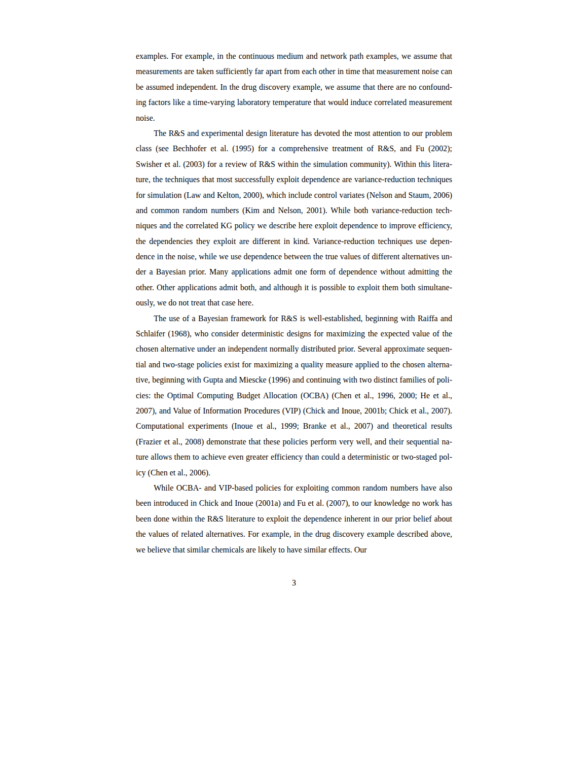examples. For example, in the continuous medium and network path examples, we assume that measurements are taken sufficiently far apart from each other in time that measurement noise can be assumed independent. In the drug discovery example, we assume that there are no confounding factors like a time-varying laboratory temperature that would induce correlated measurement noise.
The R&S and experimental design literature has devoted the most attention to our problem class (see Bechhofer et al. (1995) for a comprehensive treatment of R&S, and Fu (2002); Swisher et al. (2003) for a review of R&S within the simulation community). Within this literature, the techniques that most successfully exploit dependence are variance-reduction techniques for simulation (Law and Kelton, 2000), which include control variates (Nelson and Staum, 2006) and common random numbers (Kim and Nelson, 2001). While both variance-reduction techniques and the correlated KG policy we describe here exploit dependence to improve efficiency, the dependencies they exploit are different in kind. Variance-reduction techniques use dependence in the noise, while we use dependence between the true values of different alternatives under a Bayesian prior. Many applications admit one form of dependence without admitting the other. Other applications admit both, and although it is possible to exploit them both simultaneously, we do not treat that case here.
The use of a Bayesian framework for R&S is well-established, beginning with Raiffa and Schlaifer (1968), who consider deterministic designs for maximizing the expected value of the chosen alternative under an independent normally distributed prior. Several approximate sequential and two-stage policies exist for maximizing a quality measure applied to the chosen alternative, beginning with Gupta and Miescke (1996) and continuing with two distinct families of policies: the Optimal Computing Budget Allocation (OCBA) (Chen et al., 1996, 2000; He et al., 2007), and Value of Information Procedures (VIP) (Chick and Inoue, 2001b; Chick et al., 2007). Computational experiments (Inoue et al., 1999; Branke et al., 2007) and theoretical results (Frazier et al., 2008) demonstrate that these policies perform very well, and their sequential nature allows them to achieve even greater efficiency than could a deterministic or two-staged policy (Chen et al., 2006).
While OCBA- and VIP-based policies for exploiting common random numbers have also been introduced in Chick and Inoue (2001a) and Fu et al. (2007), to our knowledge no work has been done within the R&S literature to exploit the dependence inherent in our prior belief about the values of related alternatives. For example, in the drug discovery example described above, we believe that similar chemicals are likely to have similar effects. Our
3